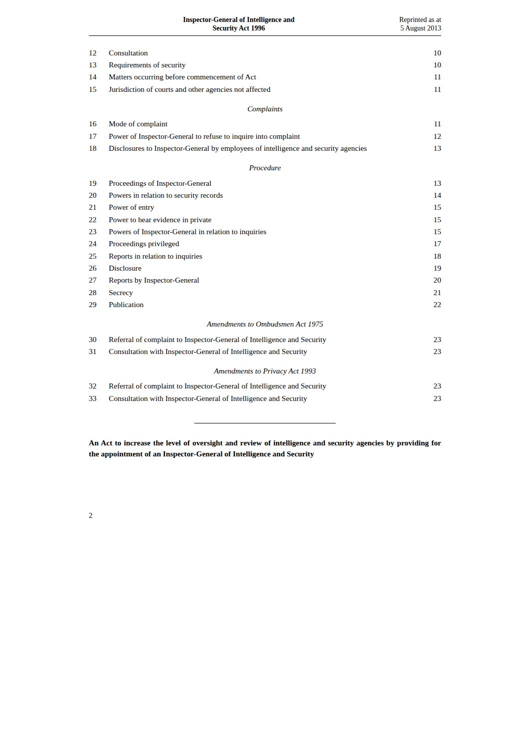Inspector-General of Intelligence and
Security Act 1996
Reprinted as at
5 August 2013
| 12 | Consultation | 10 |
| 13 | Requirements of security | 10 |
| 14 | Matters occurring before commencement of Act | 11 |
| 15 | Jurisdiction of courts and other agencies not affected | 11 |
| Complaints |
| 16 | Mode of complaint | 11 |
| 17 | Power of Inspector-General to refuse to inquire into complaint | 12 |
| 18 | Disclosures to Inspector-General by employees of intelligence and security agencies | 13 |
| Procedure |
| 19 | Proceedings of Inspector-General | 13 |
| 20 | Powers in relation to security records | 14 |
| 21 | Power of entry | 15 |
| 22 | Power to hear evidence in private | 15 |
| 23 | Powers of Inspector-General in relation to inquiries | 15 |
| 24 | Proceedings privileged | 17 |
| 25 | Reports in relation to inquiries | 18 |
| 26 | Disclosure | 19 |
| 27 | Reports by Inspector-General | 20 |
| 28 | Secrecy | 21 |
| 29 | Publication | 22 |
| Amendments to Ombudsmen Act 1975 |
| 30 | Referral of complaint to Inspector-General of Intelligence and Security | 23 |
| 31 | Consultation with Inspector-General of Intelligence and Security | 23 |
| Amendments to Privacy Act 1993 |
| 32 | Referral of complaint to Inspector-General of Intelligence and Security | 23 |
| 33 | Consultation with Inspector-General of Intelligence and Security | 23 |
An Act to increase the level of oversight and review of intelligence and security agencies by providing for the appointment of an Inspector-General of Intelligence and Security
2